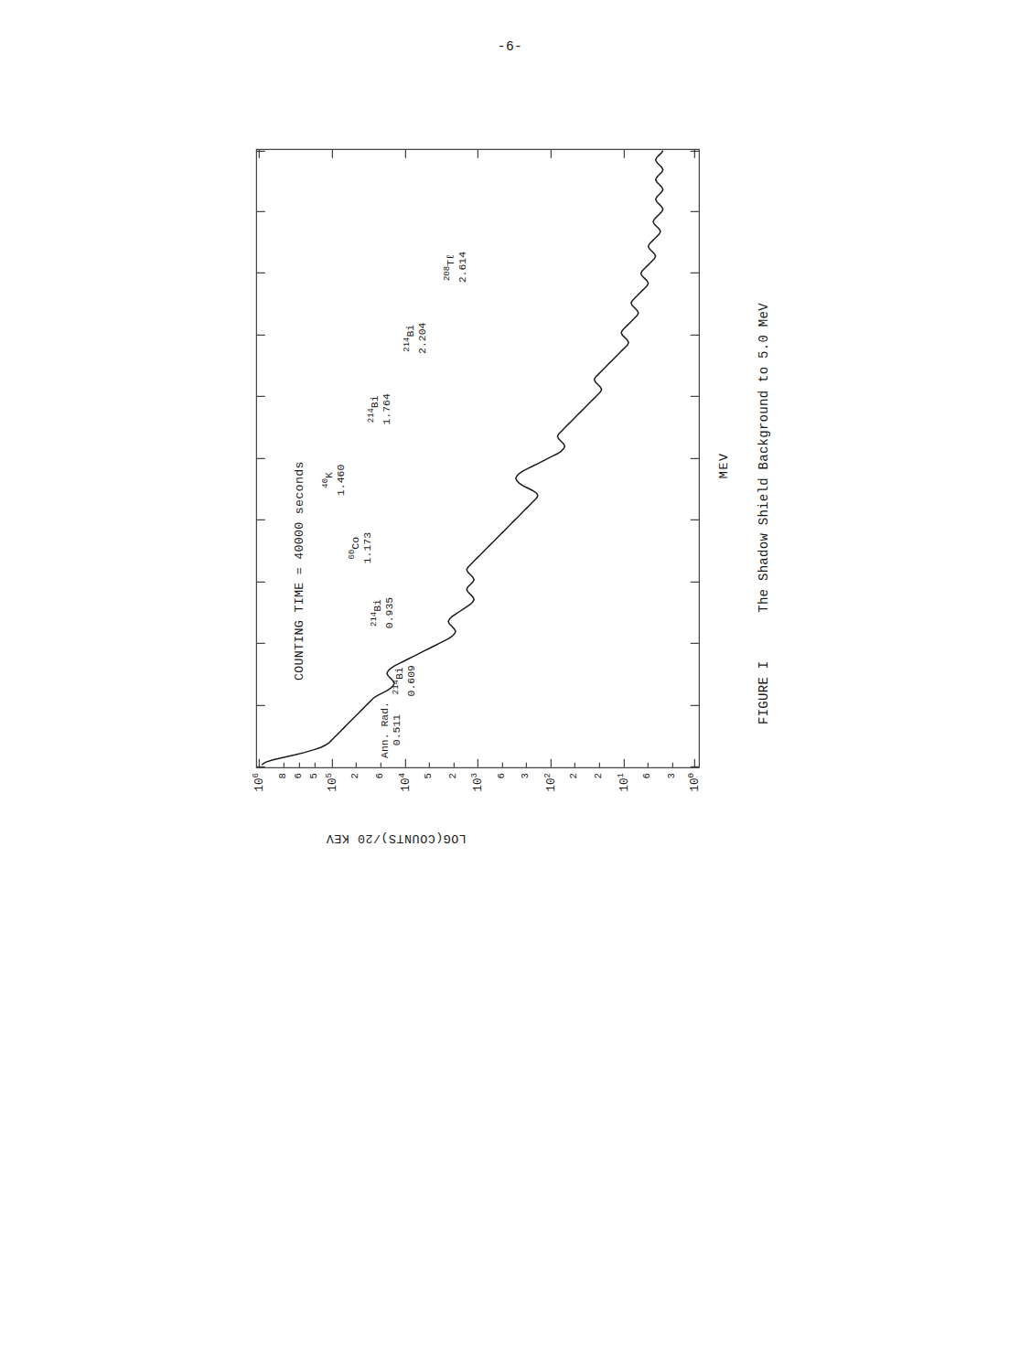-6-
LOG(COUNTS)/20 KEV
MEV
106
105
104
103
102
101
100
8
6
5
2
6
5
2
6
3
2
2
6
3
Ann. Rad. 0.511
214Bi 0.609
214Bi 0.935
60Co 1.173
40K 1.460
214Bi 1.764
214Bi 2.204
208Tℓ 2.614
COUNTING TIME = 40000 seconds
FIGURE IThe Shadow Shield Background to 5.0 MeV